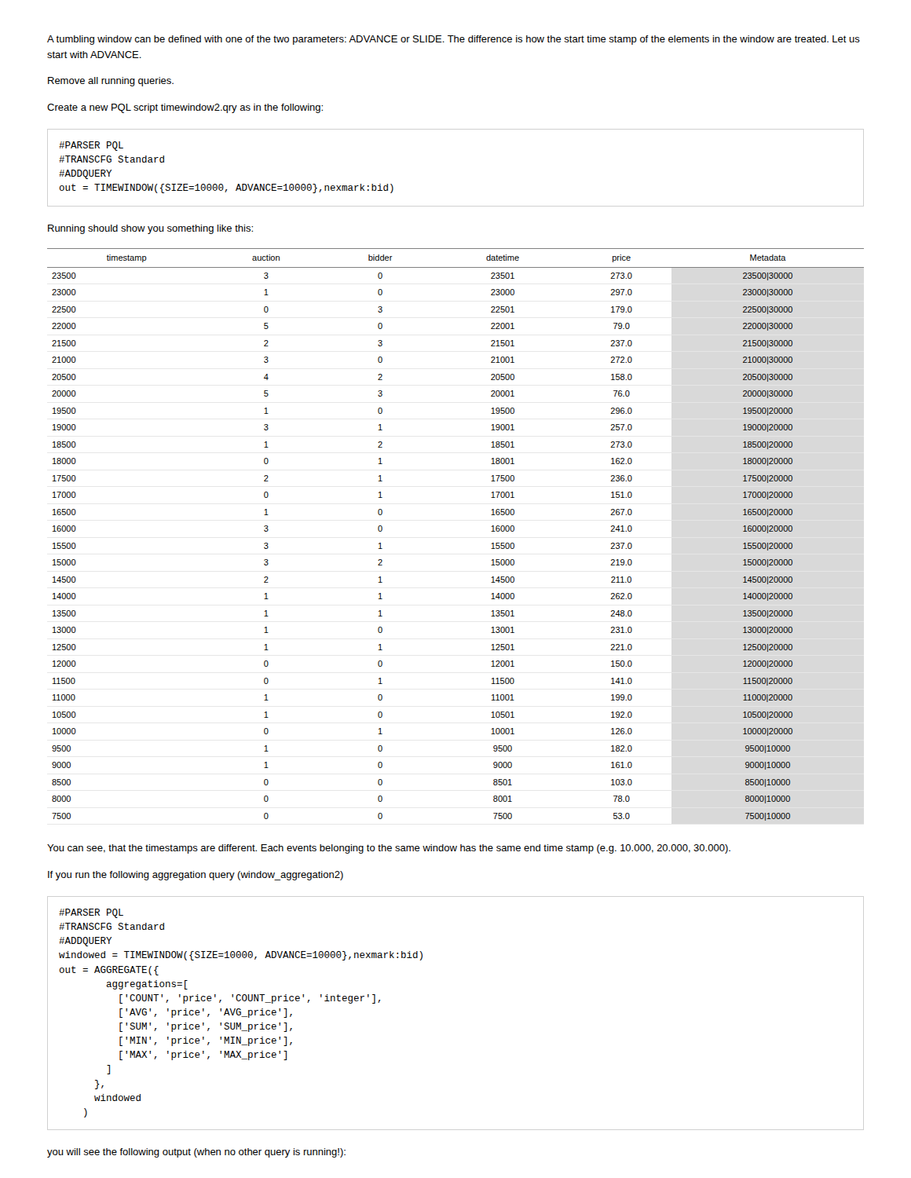A tumbling window can be defined with one of the two parameters: ADVANCE or SLIDE. The difference is how the start time stamp of the elements in the window are treated. Let us start with ADVANCE.
Remove all running queries.
Create a new PQL script timewindow2.qry as in the following:
#PARSER PQL
#TRANSCFG Standard
#ADDQUERY
out = TIMEWINDOW({SIZE=10000, ADVANCE=10000},nexmark:bid)
Running should show you something like this:
| timestamp | auction | bidder | datetime | price | Metadata |
| --- | --- | --- | --- | --- | --- |
| 23500 | 3 | 0 | 23501 | 273.0 | 23500/30000 |
| 23000 | 1 | 0 | 23000 | 297.0 | 23000/30000 |
| 22500 | 0 | 3 | 22501 | 179.0 | 22500/30000 |
| 22000 | 5 | 0 | 22001 | 79.0 | 22000/30000 |
| 21500 | 2 | 3 | 21501 | 237.0 | 21500/30000 |
| 21000 | 3 | 0 | 21001 | 272.0 | 21000/30000 |
| 20500 | 4 | 2 | 20500 | 158.0 | 20500/30000 |
| 20000 | 5 | 3 | 20001 | 76.0 | 20000/30000 |
| 19500 | 1 | 0 | 19500 | 296.0 | 19500/20000 |
| 19000 | 3 | 1 | 19001 | 257.0 | 19000/20000 |
| 18500 | 1 | 2 | 18501 | 273.0 | 18500/20000 |
| 18000 | 0 | 1 | 18001 | 162.0 | 18000/20000 |
| 17500 | 2 | 1 | 17500 | 236.0 | 17500/20000 |
| 17000 | 0 | 1 | 17001 | 151.0 | 17000/20000 |
| 16500 | 1 | 0 | 16500 | 267.0 | 16500/20000 |
| 16000 | 3 | 0 | 16000 | 241.0 | 16000/20000 |
| 15500 | 3 | 1 | 15500 | 237.0 | 15500/20000 |
| 15000 | 3 | 2 | 15000 | 219.0 | 15000/20000 |
| 14500 | 2 | 1 | 14500 | 211.0 | 14500/20000 |
| 14000 | 1 | 1 | 14000 | 262.0 | 14000/20000 |
| 13500 | 1 | 1 | 13501 | 248.0 | 13500/20000 |
| 13000 | 1 | 0 | 13001 | 231.0 | 13000/20000 |
| 12500 | 1 | 1 | 12501 | 221.0 | 12500/20000 |
| 12000 | 0 | 0 | 12001 | 150.0 | 12000/20000 |
| 11500 | 0 | 1 | 11500 | 141.0 | 11500/20000 |
| 11000 | 1 | 0 | 11001 | 199.0 | 11000/20000 |
| 10500 | 1 | 0 | 10501 | 192.0 | 10500/20000 |
| 10000 | 0 | 1 | 10001 | 126.0 | 10000/20000 |
| 9500 | 1 | 0 | 9500 | 182.0 | 9500/10000 |
| 9000 | 1 | 0 | 9000 | 161.0 | 9000/10000 |
| 8500 | 0 | 0 | 8501 | 103.0 | 8500/10000 |
| 8000 | 0 | 0 | 8001 | 78.0 | 8000/10000 |
| 7500 | 0 | 0 | 7500 | 53.0 | 7500/10000 |
You can see, that the timestamps are different. Each events belonging to the same window has the same end time stamp (e.g. 10.000, 20.000, 30.000).
If you run the following aggregation query (window_aggregation2)
#PARSER PQL
#TRANSCFG Standard
#ADDQUERY
windowed = TIMEWINDOW({SIZE=10000, ADVANCE=10000},nexmark:bid)
out = AGGREGATE({
        aggregations=[
          ['COUNT', 'price', 'COUNT_price', 'integer'],
          ['AVG', 'price', 'AVG_price'],
          ['SUM', 'price', 'SUM_price'],
          ['MIN', 'price', 'MIN_price'],
          ['MAX', 'price', 'MAX_price']
        ]
      },
      windowed
    )
you will see the following output (when no other query is running!):